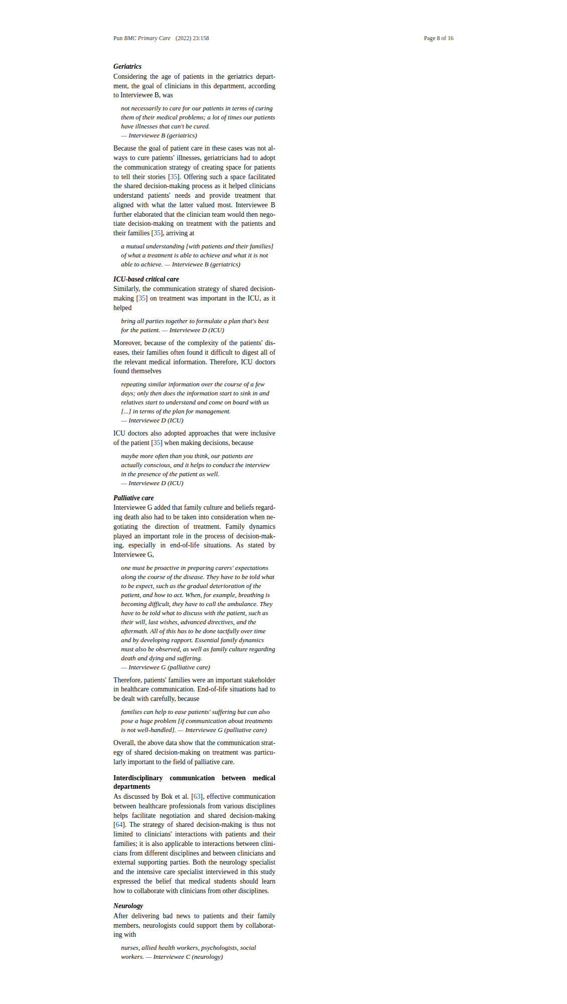Pun BMC Primary Care(2022) 23:158
Page 8 of 16
Geriatrics
Considering the age of patients in the geriatrics department, the goal of clinicians in this department, according to Interviewee B, was
not necessarily to care for our patients in terms of curing them of their medical problems; a lot of times our patients have illnesses that can't be cured. — Interviewee B (geriatrics)
Because the goal of patient care in these cases was not always to cure patients' illnesses, geriatricians had to adopt the communication strategy of creating space for patients to tell their stories [35]. Offering such a space facilitated the shared decision-making process as it helped clinicians understand patients' needs and provide treatment that aligned with what the latter valued most. Interviewee B further elaborated that the clinician team would then negotiate decision-making on treatment with the patients and their families [35], arriving at
a mutual understanding [with patients and their families] of what a treatment is able to achieve and what it is not able to achieve. — Interviewee B (geriatrics)
ICU-based critical care
Similarly, the communication strategy of shared decision-making [35] on treatment was important in the ICU, as it helped
bring all parties together to formulate a plan that's best for the patient. — Interviewee D (ICU)
Moreover, because of the complexity of the patients' diseases, their families often found it difficult to digest all of the relevant medical information. Therefore, ICU doctors found themselves
repeating similar information over the course of a few days; only then does the information start to sink in and relatives start to understand and come on board with us [...] in terms of the plan for management. — Interviewee D (ICU)
ICU doctors also adopted approaches that were inclusive of the patient [35] when making decisions, because
maybe more often than you think, our patients are actually conscious, and it helps to conduct the interview in the presence of the patient as well. — Interviewee D (ICU)
Palliative care
Interviewee G added that family culture and beliefs regarding death also had to be taken into consideration when negotiating the direction of treatment. Family dynamics played an important role in the process of decision-making, especially in end-of-life situations. As stated by Interviewee G,
one must be proactive in preparing carers' expectations along the course of the disease. They have to be told what to be expect, such as the gradual deterioration of the patient, and how to act. When, for example, breathing is becoming difficult, they have to call the ambulance. They have to be told what to discuss with the patient, such as their will, last wishes, advanced directives, and the aftermath. All of this has to be done tactfully over time and by developing rapport. Essential family dynamics must also be observed, as well as family culture regarding death and dying and suffering. — Interviewee G (palliative care)
Therefore, patients' families were an important stakeholder in healthcare communication. End-of-life situations had to be dealt with carefully, because
families can help to ease patients' suffering but can also pose a huge problem [if communication about treatments is not well-handled]. — Interviewee G (palliative care)
Overall, the above data show that the communication strategy of shared decision-making on treatment was particularly important to the field of palliative care.
Interdisciplinary communication between medical departments
As discussed by Bok et al. [63], effective communication between healthcare professionals from various disciplines helps facilitate negotiation and shared decision-making [64]. The strategy of shared decision-making is thus not limited to clinicians' interactions with patients and their families; it is also applicable to interactions between clinicians from different disciplines and between clinicians and external supporting parties. Both the neurology specialist and the intensive care specialist interviewed in this study expressed the belief that medical students should learn how to collaborate with clinicians from other disciplines.
Neurology
After delivering bad news to patients and their family members, neurologists could support them by collaborating with
nurses, allied health workers, psychologists, social workers. — Interviewee C (neurology)